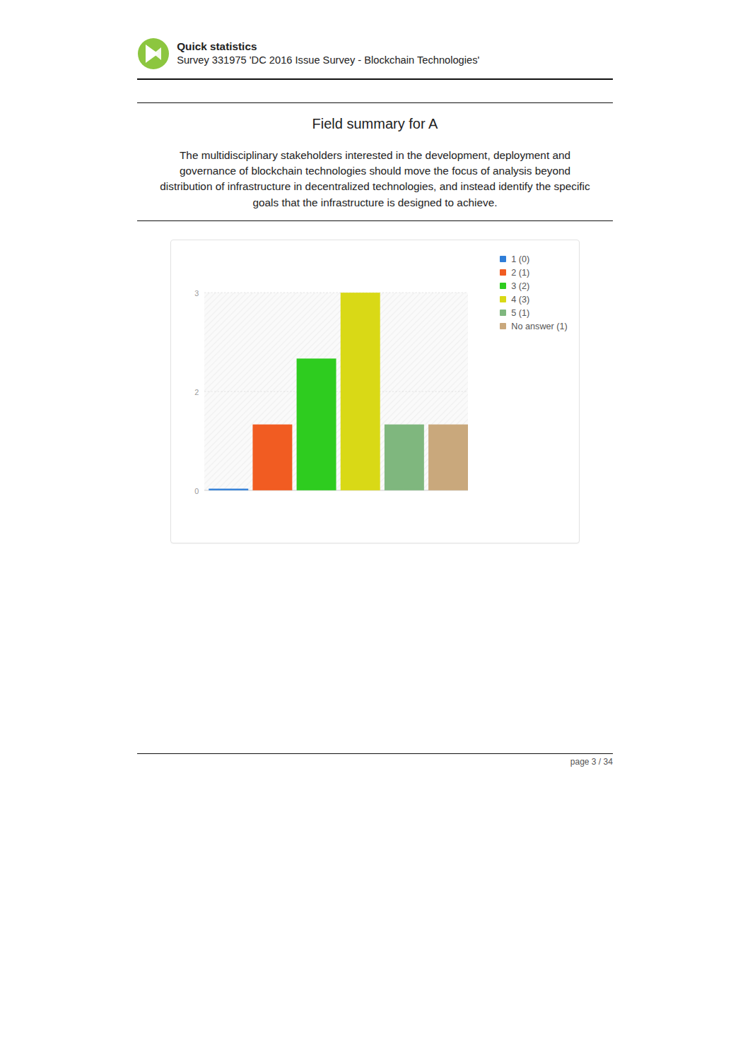Quick statistics
Survey 331975 'DC 2016 Issue Survey - Blockchain Technologies'
Field summary for A
The multidisciplinary stakeholders interested in the development, deployment and governance of blockchain technologies should move the focus of analysis beyond distribution of infrastructure in decentralized technologies, and instead identify the specific goals that the infrastructure is designed to achieve.
3 2 0
1 (0)
2 (1)
3 (2)
4 (3)
5 (1)
No answer (1)
page 3 / 34